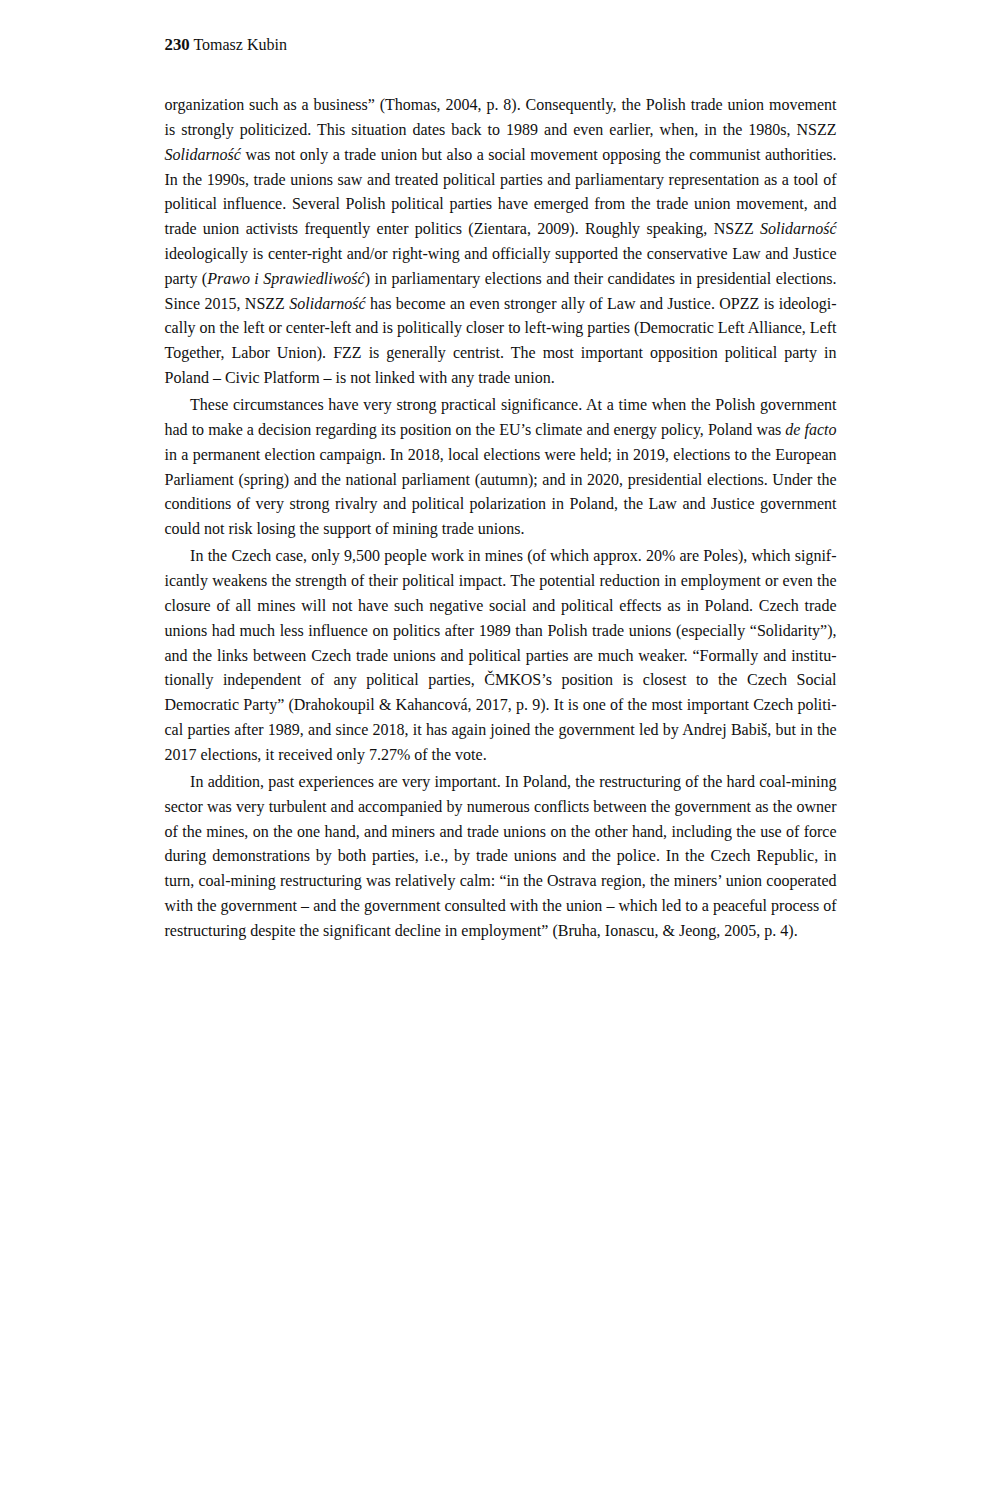230 Tomasz Kubin
organization such as a business” (Thomas, 2004, p. 8). Consequently, the Polish trade union movement is strongly politicized. This situation dates back to 1989 and even earlier, when, in the 1980s, NSZZ Solidarność was not only a trade union but also a social movement opposing the communist authorities. In the 1990s, trade unions saw and treated political parties and parliamentary representation as a tool of political influence. Several Polish political parties have emerged from the trade union movement, and trade union activists frequently enter politics (Zientara, 2009). Roughly speaking, NSZZ Solidarność ideologically is center-right and/or right-wing and officially supported the conservative Law and Justice party (Prawo i Sprawiedliwość) in parliamentary elections and their candidates in presidential elections. Since 2015, NSZZ Solidarność has become an even stronger ally of Law and Justice. OPZZ is ideologically on the left or center-left and is politically closer to left-wing parties (Democratic Left Alliance, Left Together, Labor Union). FZZ is generally centrist. The most important opposition political party in Poland – Civic Platform – is not linked with any trade union.
These circumstances have very strong practical significance. At a time when the Polish government had to make a decision regarding its position on the EU’s climate and energy policy, Poland was de facto in a permanent election campaign. In 2018, local elections were held; in 2019, elections to the European Parliament (spring) and the national parliament (autumn); and in 2020, presidential elections. Under the conditions of very strong rivalry and political polarization in Poland, the Law and Justice government could not risk losing the support of mining trade unions.
In the Czech case, only 9,500 people work in mines (of which approx. 20% are Poles), which significantly weakens the strength of their political impact. The potential reduction in employment or even the closure of all mines will not have such negative social and political effects as in Poland. Czech trade unions had much less influence on politics after 1989 than Polish trade unions (especially “Solidarity”), and the links between Czech trade unions and political parties are much weaker. “Formally and institutionally independent of any political parties, ČMKOS’s position is closest to the Czech Social Democratic Party” (Drahokoupil & Kahancová, 2017, p. 9). It is one of the most important Czech political parties after 1989, and since 2018, it has again joined the government led by Andrej Babiš, but in the 2017 elections, it received only 7.27% of the vote.
In addition, past experiences are very important. In Poland, the restructuring of the hard coal-mining sector was very turbulent and accompanied by numerous conflicts between the government as the owner of the mines, on the one hand, and miners and trade unions on the other hand, including the use of force during demonstrations by both parties, i.e., by trade unions and the police. In the Czech Republic, in turn, coal-mining restructuring was relatively calm: “in the Ostrava region, the miners’ union cooperated with the government – and the government consulted with the union – which led to a peaceful process of restructuring despite the significant decline in employment” (Bruha, Ionascu, & Jeong, 2005, p. 4).